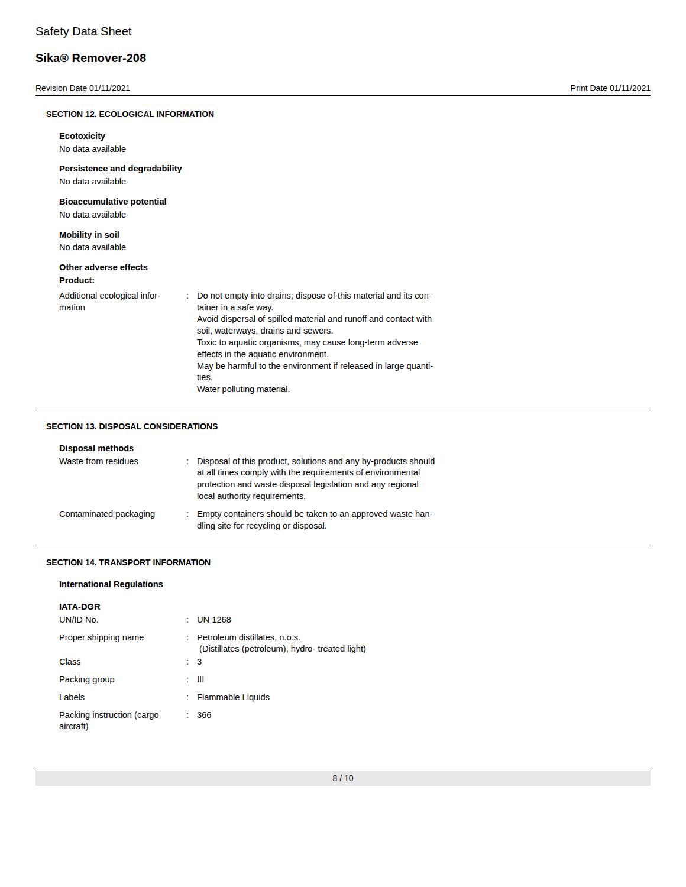Safety Data Sheet
Sika® Remover-208
Revision Date 01/11/2021 Print Date 01/11/2021
SECTION 12. ECOLOGICAL INFORMATION
Ecotoxicity
No data available
Persistence and degradability
No data available
Bioaccumulative potential
No data available
Mobility in soil
No data available
Other adverse effects
Product:
| Additional ecological infor- mation | : | Do not empty into drains; dispose of this material and its con- tainer in a safe way. Avoid dispersal of spilled material and runoff and contact with soil, waterways, drains and sewers. Toxic to aquatic organisms, may cause long-term adverse effects in the aquatic environment. May be harmful to the environment if released in large quanti- ties. Water polluting material. |
SECTION 13. DISPOSAL CONSIDERATIONS
Disposal methods
| Waste from residues | : | Disposal of this product, solutions and any by-products should at all times comply with the requirements of environmental protection and waste disposal legislation and any regional local authority requirements. |
| Contaminated packaging | : | Empty containers should be taken to an approved waste han- dling site for recycling or disposal. |
SECTION 14. TRANSPORT INFORMATION
International Regulations
IATA-DGR
| UN/ID No. | : | UN 1268 |
| Proper shipping name | : | Petroleum distillates, n.o.s. (Distillates (petroleum), hydro- treated light) |
| Class | : | 3 |
| Packing group | : | III |
| Labels | : | Flammable Liquids |
| Packing instruction (cargo aircraft) | : | 366 |
8 / 10